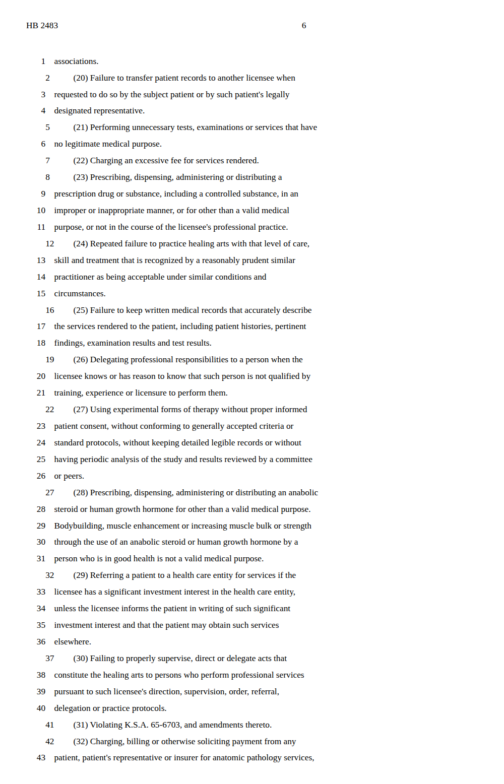HB 2483 6
associations.
(20) Failure to transfer patient records to another licensee when
requested to do so by the subject patient or by such patient's legally
designated representative.
(21) Performing unnecessary tests, examinations or services that have
no legitimate medical purpose.
(22) Charging an excessive fee for services rendered.
(23) Prescribing, dispensing, administering or distributing a
prescription drug or substance, including a controlled substance, in an
improper or inappropriate manner, or for other than a valid medical
purpose, or not in the course of the licensee's professional practice.
(24) Repeated failure to practice healing arts with that level of care,
skill and treatment that is recognized by a reasonably prudent similar
practitioner as being acceptable under similar conditions and
circumstances.
(25) Failure to keep written medical records that accurately describe
the services rendered to the patient, including patient histories, pertinent
findings, examination results and test results.
(26) Delegating professional responsibilities to a person when the
licensee knows or has reason to know that such person is not qualified by
training, experience or licensure to perform them.
(27) Using experimental forms of therapy without proper informed
patient consent, without conforming to generally accepted criteria or
standard protocols, without keeping detailed legible records or without
having periodic analysis of the study and results reviewed by a committee
or peers.
(28) Prescribing, dispensing, administering or distributing an anabolic
steroid or human growth hormone for other than a valid medical purpose.
Bodybuilding, muscle enhancement or increasing muscle bulk or strength
through the use of an anabolic steroid or human growth hormone by a
person who is in good health is not a valid medical purpose.
(29) Referring a patient to a health care entity for services if the
licensee has a significant investment interest in the health care entity,
unless the licensee informs the patient in writing of such significant
investment interest and that the patient may obtain such services
elsewhere.
(30) Failing to properly supervise, direct or delegate acts that
constitute the healing arts to persons who perform professional services
pursuant to such licensee's direction, supervision, order, referral,
delegation or practice protocols.
(31) Violating K.S.A. 65-6703, and amendments thereto.
(32) Charging, billing or otherwise soliciting payment from any
patient, patient's representative or insurer for anatomic pathology services,